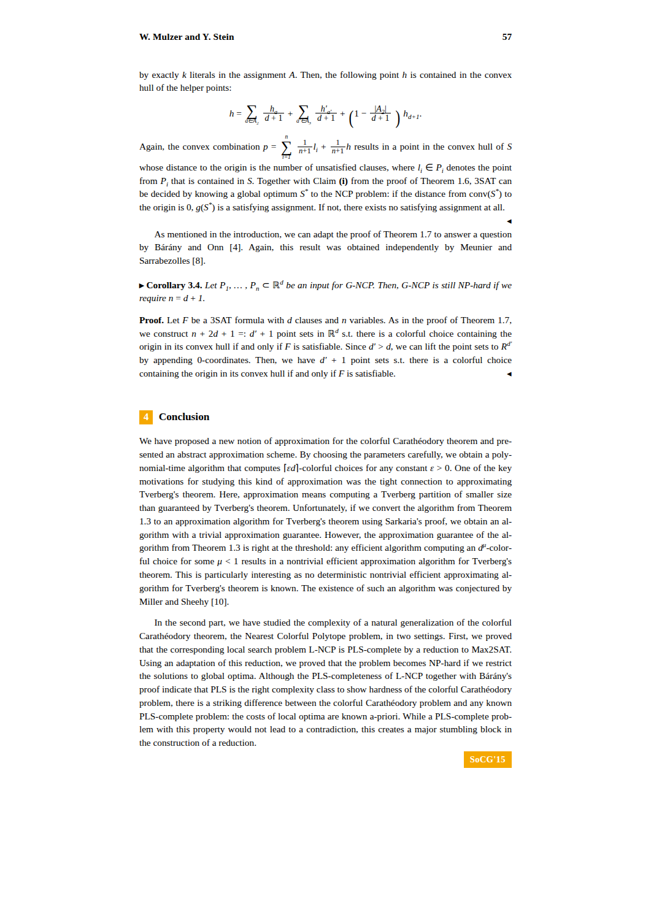W. Mulzer and Y. Stein 57
by exactly k literals in the assignment A. Then, the following point h is contained in the convex hull of the helper points:
h = ∑a∈A2 ha d + 1 + ∑a′∈A3 h′a′d + 1 + (1 − |A2|d + 1 ) hd+1.
Again, the convex combination p = n∑i=1 1 n+1 li + 1 n+1 h results in a point in the convex hull of S whose distance to the origin is the number of unsatisfied clauses, where li ∈ Pi denotes the point from Pi that is contained in S. Together with Claim (i) from the proof of Theorem 1.6, 3SAT can be decided by knowing a global optimum S* to the NCP problem: if the distance from conv(S*) to the origin is 0, g(S*) is a satisfying assignment. If not, there exists no satisfying assignment at all. ◂
As mentioned in the introduction, we can adapt the proof of Theorem 1.7 to answer a question by Bárány and Onn [4]. Again, this result was obtained independently by Meunier and Sarrabezolles [8].
▸Corollary 3.4. Let P1, … , Pn ⊂ ℝd be an input for G-NCP. Then, G-NCP is still NP-hard if we require n = d + 1.
Proof. Let F be a 3SAT formula with d clauses and n variables. As in the proof of Theorem 1.7, we construct n + 2d + 1 =: d′ + 1 point sets in ℝd s.t. there is a colorful choice containing the origin in its convex hull if and only if F is satisfiable. Since d′ > d, we can lift the point sets to Rd′ by appending 0-coordinates. Then, we have d′ + 1 point sets s.t. there is a colorful choice containing the origin in its convex hull if and only if F is satisfiable. ◂
4 Conclusion
We have proposed a new notion of approximation for the colorful Carathéodory theorem and presented an abstract approximation scheme. By choosing the parameters carefully, we obtain a polynomial-time algorithm that computes ⌈εd⌉-colorful choices for any constant ε > 0. One of the key motivations for studying this kind of approximation was the tight connection to approximating Tverberg's theorem. Here, approximation means computing a Tverberg partition of smaller size than guaranteed by Tverberg's theorem. Unfortunately, if we convert the algorithm from Theorem 1.3 to an approximation algorithm for Tverberg's theorem using Sarkaria's proof, we obtain an algorithm with a trivial approximation guarantee. However, the approximation guarantee of the algorithm from Theorem 1.3 is right at the threshold: any efficient algorithm computing an dμ-colorful choice for some μ < 1 results in a nontrivial efficient approximation algorithm for Tverberg's theorem. This is particularly interesting as no deterministic nontrivial efficient approximating algorithm for Tverberg's theorem is known. The existence of such an algorithm was conjectured by Miller and Sheehy [10].
In the second part, we have studied the complexity of a natural generalization of the colorful Carathéodory theorem, the Nearest Colorful Polytope problem, in two settings. First, we proved that the corresponding local search problem L-NCP is PLS-complete by a reduction to Max2SAT. Using an adaptation of this reduction, we proved that the problem becomes NP-hard if we restrict the solutions to global optima. Although the PLS-completeness of L-NCP together with Bárány's proof indicate that PLS is the right complexity class to show hardness of the colorful Carathéodory problem, there is a striking difference between the colorful Carathéodory problem and any known PLS-complete problem: the costs of local optima are known a-priori. While a PLS-complete problem with this property would not lead to a contradiction, this creates a major stumbling block in the construction of a reduction.
So CG'15